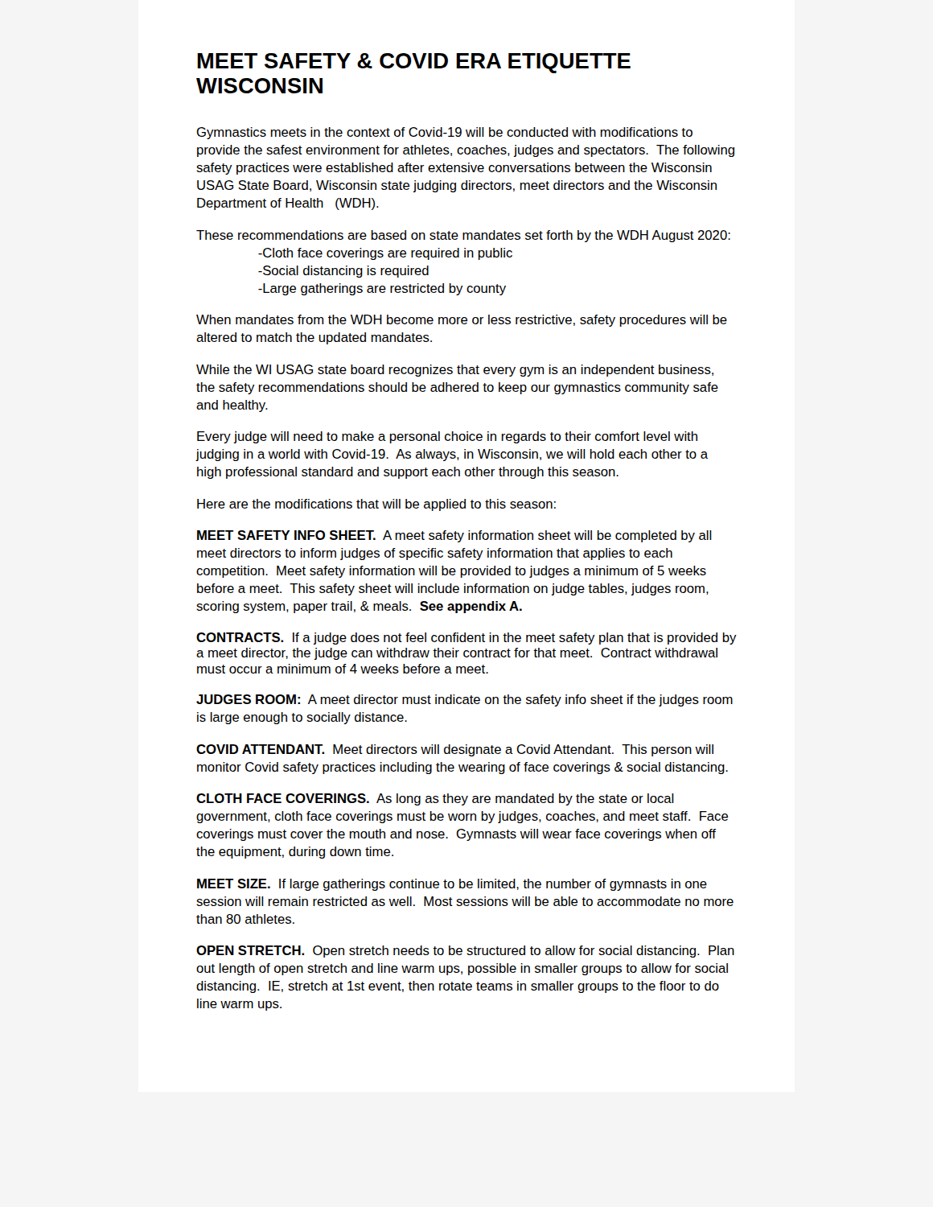MEET SAFETY & COVID ERA ETIQUETTE WISCONSIN
Gymnastics meets in the context of Covid-19 will be conducted with modifications to provide the safest environment for athletes, coaches, judges and spectators. The following safety practices were established after extensive conversations between the Wisconsin USAG State Board, Wisconsin state judging directors, meet directors and the Wisconsin Department of Health (WDH).
These recommendations are based on state mandates set forth by the WDH August 2020:
-Cloth face coverings are required in public
-Social distancing is required
-Large gatherings are restricted by county
When mandates from the WDH become more or less restrictive, safety procedures will be altered to match the updated mandates.
While the WI USAG state board recognizes that every gym is an independent business, the safety recommendations should be adhered to keep our gymnastics community safe and healthy.
Every judge will need to make a personal choice in regards to their comfort level with judging in a world with Covid-19. As always, in Wisconsin, we will hold each other to a high professional standard and support each other through this season.
Here are the modifications that will be applied to this season:
MEET SAFETY INFO SHEET. A meet safety information sheet will be completed by all meet directors to inform judges of specific safety information that applies to each competition. Meet safety information will be provided to judges a minimum of 5 weeks before a meet. This safety sheet will include information on judge tables, judges room, scoring system, paper trail, & meals. See appendix A.
CONTRACTS. If a judge does not feel confident in the meet safety plan that is provided by a meet director, the judge can withdraw their contract for that meet. Contract withdrawal must occur a minimum of 4 weeks before a meet.
JUDGES ROOM: A meet director must indicate on the safety info sheet if the judges room is large enough to socially distance.
COVID ATTENDANT. Meet directors will designate a Covid Attendant. This person will monitor Covid safety practices including the wearing of face coverings & social distancing.
CLOTH FACE COVERINGS. As long as they are mandated by the state or local government, cloth face coverings must be worn by judges, coaches, and meet staff. Face coverings must cover the mouth and nose. Gymnasts will wear face coverings when off the equipment, during down time.
MEET SIZE. If large gatherings continue to be limited, the number of gymnasts in one session will remain restricted as well. Most sessions will be able to accommodate no more than 80 athletes.
OPEN STRETCH. Open stretch needs to be structured to allow for social distancing. Plan out length of open stretch and line warm ups, possible in smaller groups to allow for social distancing. IE, stretch at 1st event, then rotate teams in smaller groups to the floor to do line warm ups.